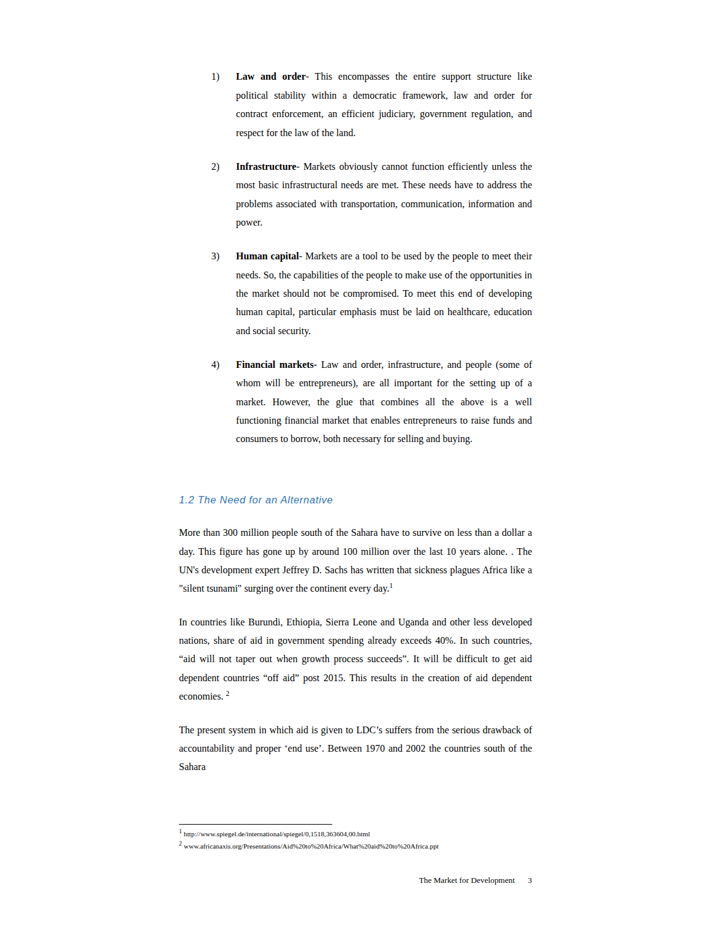Law and order- This encompasses the entire support structure like political stability within a democratic framework, law and order for contract enforcement, an efficient judiciary, government regulation, and respect for the law of the land.
Infrastructure- Markets obviously cannot function efficiently unless the most basic infrastructural needs are met. These needs have to address the problems associated with transportation, communication, information and power.
Human capital- Markets are a tool to be used by the people to meet their needs. So, the capabilities of the people to make use of the opportunities in the market should not be compromised. To meet this end of developing human capital, particular emphasis must be laid on healthcare, education and social security.
Financial markets- Law and order, infrastructure, and people (some of whom will be entrepreneurs), are all important for the setting up of a market. However, the glue that combines all the above is a well functioning financial market that enables entrepreneurs to raise funds and consumers to borrow, both necessary for selling and buying.
1.2 The Need for an Alternative
More than 300 million people south of the Sahara have to survive on less than a dollar a day. This figure has gone up by around 100 million over the last 10 years alone. . The UN's development expert Jeffrey D. Sachs has written that sickness plagues Africa like a "silent tsunami" surging over the continent every day.1
In countries like Burundi, Ethiopia, Sierra Leone and Uganda and other less developed nations, share of aid in government spending already exceeds 40%. In such countries, “aid will not taper out when growth process succeeds”. It will be difficult to get aid dependent countries “off aid” post 2015. This results in the creation of aid dependent economies. 2
The present system in which aid is given to LDC’s suffers from the serious drawback of accountability and proper ‘end use’. Between 1970 and 2002 the countries south of the Sahara
1http://www.spiegel.de/international/spiegel/0,1518,363604,00.html
2www.africanaxis.org/Presentations/Aid%20to%20Africa/What%20aid%20to%20Africa.ppt
The Market for Development3